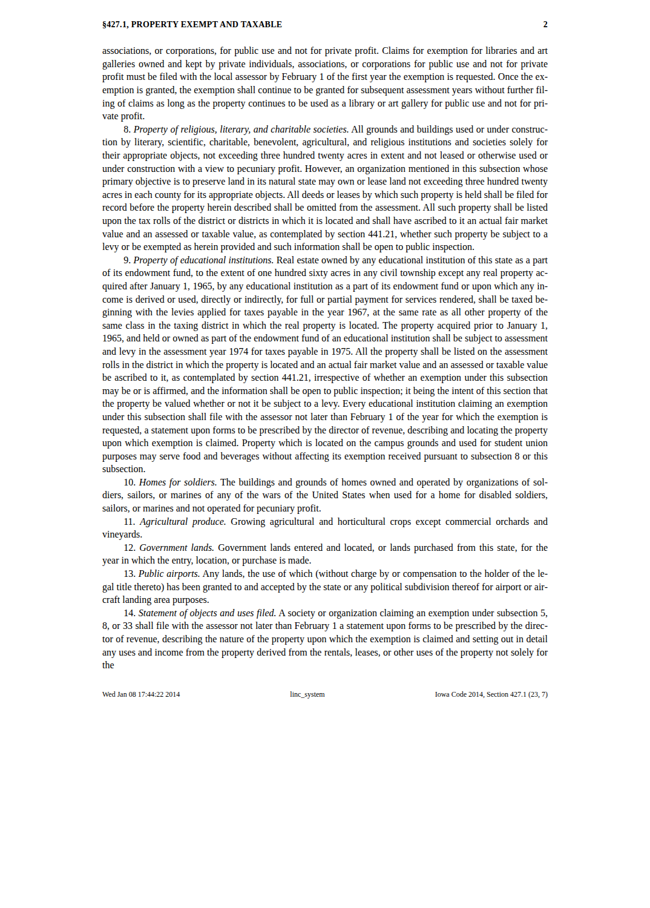§427.1, Property Exempt and Taxable 2
associations, or corporations, for public use and not for private profit. Claims for exemption for libraries and art galleries owned and kept by private individuals, associations, or corporations for public use and not for private profit must be filed with the local assessor by February 1 of the first year the exemption is requested. Once the exemption is granted, the exemption shall continue to be granted for subsequent assessment years without further filing of claims as long as the property continues to be used as a library or art gallery for public use and not for private profit.
8. Property of religious, literary, and charitable societies. All grounds and buildings used or under construction by literary, scientific, charitable, benevolent, agricultural, and religious institutions and societies solely for their appropriate objects, not exceeding three hundred twenty acres in extent and not leased or otherwise used or under construction with a view to pecuniary profit. However, an organization mentioned in this subsection whose primary objective is to preserve land in its natural state may own or lease land not exceeding three hundred twenty acres in each county for its appropriate objects. All deeds or leases by which such property is held shall be filed for record before the property herein described shall be omitted from the assessment. All such property shall be listed upon the tax rolls of the district or districts in which it is located and shall have ascribed to it an actual fair market value and an assessed or taxable value, as contemplated by section 441.21, whether such property be subject to a levy or be exempted as herein provided and such information shall be open to public inspection.
9. Property of educational institutions. Real estate owned by any educational institution of this state as a part of its endowment fund, to the extent of one hundred sixty acres in any civil township except any real property acquired after January 1, 1965, by any educational institution as a part of its endowment fund or upon which any income is derived or used, directly or indirectly, for full or partial payment for services rendered, shall be taxed beginning with the levies applied for taxes payable in the year 1967, at the same rate as all other property of the same class in the taxing district in which the real property is located. The property acquired prior to January 1, 1965, and held or owned as part of the endowment fund of an educational institution shall be subject to assessment and levy in the assessment year 1974 for taxes payable in 1975. All the property shall be listed on the assessment rolls in the district in which the property is located and an actual fair market value and an assessed or taxable value be ascribed to it, as contemplated by section 441.21, irrespective of whether an exemption under this subsection may be or is affirmed, and the information shall be open to public inspection; it being the intent of this section that the property be valued whether or not it be subject to a levy. Every educational institution claiming an exemption under this subsection shall file with the assessor not later than February 1 of the year for which the exemption is requested, a statement upon forms to be prescribed by the director of revenue, describing and locating the property upon which exemption is claimed. Property which is located on the campus grounds and used for student union purposes may serve food and beverages without affecting its exemption received pursuant to subsection 8 or this subsection.
10. Homes for soldiers. The buildings and grounds of homes owned and operated by organizations of soldiers, sailors, or marines of any of the wars of the United States when used for a home for disabled soldiers, sailors, or marines and not operated for pecuniary profit.
11. Agricultural produce. Growing agricultural and horticultural crops except commercial orchards and vineyards.
12. Government lands. Government lands entered and located, or lands purchased from this state, for the year in which the entry, location, or purchase is made.
13. Public airports. Any lands, the use of which (without charge by or compensation to the holder of the legal title thereto) has been granted to and accepted by the state or any political subdivision thereof for airport or aircraft landing area purposes.
14. Statement of objects and uses filed. A society or organization claiming an exemption under subsection 5, 8, or 33 shall file with the assessor not later than February 1 a statement upon forms to be prescribed by the director of revenue, describing the nature of the property upon which the exemption is claimed and setting out in detail any uses and income from the property derived from the rentals, leases, or other uses of the property not solely for the
Wed Jan 08 17:44:22 2014 linc_system Iowa Code 2014, Section 427.1 (23, 7)